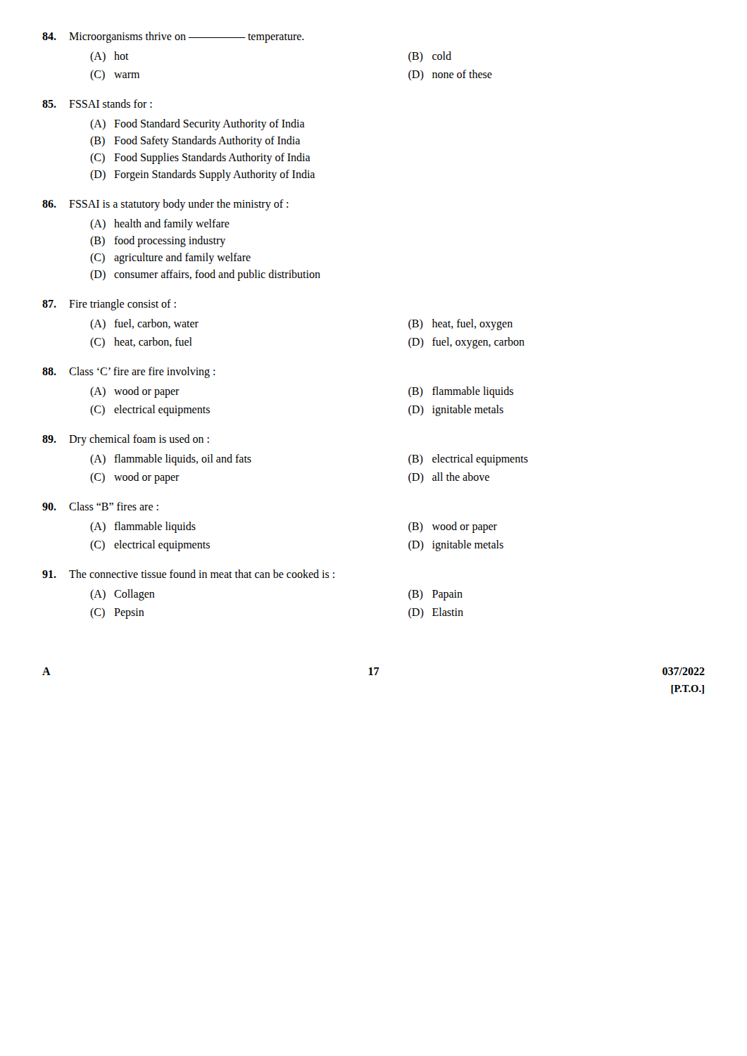84.
Microorganisms thrive on ————— temperature.
(A) hot
(B) cold
(C) warm
(D) none of these
85.
FSSAI stands for :
(A) Food Standard Security Authority of India
(B) Food Safety Standards Authority of India
(C) Food Supplies Standards Authority of India
(D) Forgein Standards Supply Authority of India
86.
FSSAI is a statutory body under the ministry of :
(A) health and family welfare
(B) food processing industry
(C) agriculture and family welfare
(D) consumer affairs, food and public distribution
87.
Fire triangle consist of :
(A) fuel, carbon, water
(B) heat, fuel, oxygen
(C) heat, carbon, fuel
(D) fuel, oxygen, carbon
88.
Class ‘C’ fire are fire involving :
(A) wood or paper
(B) flammable liquids
(C) electrical equipments
(D) ignitable metals
89.
Dry chemical foam is used on :
(A) flammable liquids, oil and fats
(B) electrical equipments
(C) wood or paper
(D) all the above
90.
Class “B” fires are :
(A) flammable liquids
(B) wood or paper
(C) electrical equipments
(D) ignitable metals
91.
The connective tissue found in meat that can be cooked is :
(A) Collagen
(B) Papain
(C) Pepsin
(D) Elastin
A
17
037/2022
[P.T.O.]